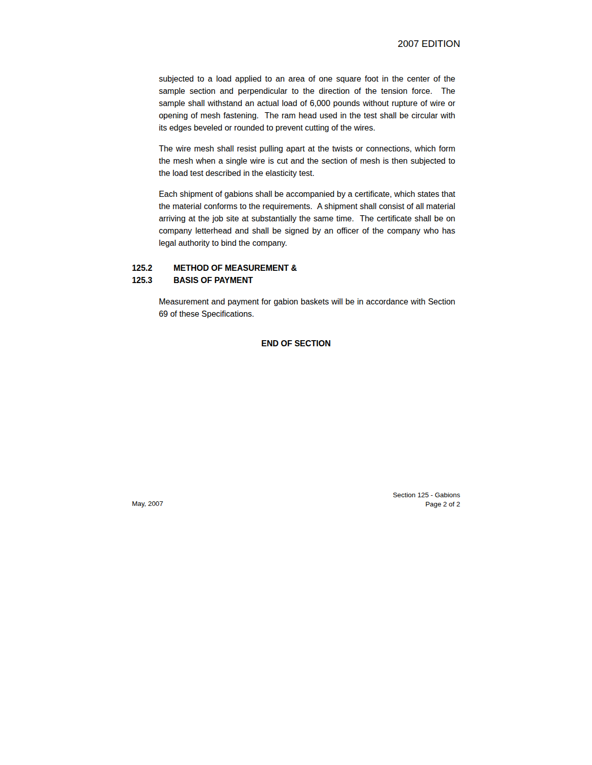2007 EDITION
subjected to a load applied to an area of one square foot in the center of the sample section and perpendicular to the direction of the tension force. The sample shall withstand an actual load of 6,000 pounds without rupture of wire or opening of mesh fastening. The ram head used in the test shall be circular with its edges beveled or rounded to prevent cutting of the wires.
The wire mesh shall resist pulling apart at the twists or connections, which form the mesh when a single wire is cut and the section of mesh is then subjected to the load test described in the elasticity test.
Each shipment of gabions shall be accompanied by a certificate, which states that the material conforms to the requirements. A shipment shall consist of all material arriving at the job site at substantially the same time. The certificate shall be on company letterhead and shall be signed by an officer of the company who has legal authority to bind the company.
| 125.2 | METHOD OF MEASUREMENT & |
| 125.3 | BASIS OF PAYMENT |
Measurement and payment for gabion baskets will be in accordance with Section 69 of these Specifications.
END OF SECTION
May, 2007
Section 125 - Gabions
Page 2 of 2